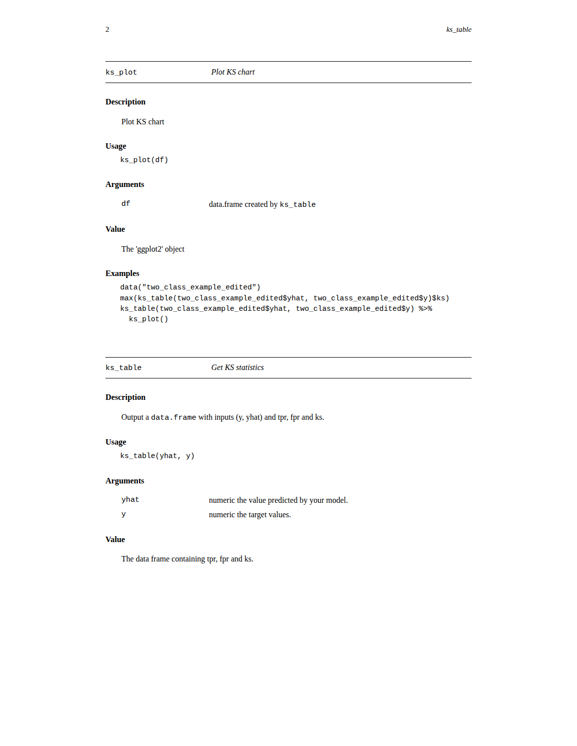2 ks_table
ks_plot Plot KS chart
Description
Plot KS chart
Usage
ks_plot(df)
Arguments
df
data.frame created by ks_table
Value
The 'ggplot2' object
Examples
data("two_class_example_edited")
max(ks_table(two_class_example_edited$yhat, two_class_example_edited$y)$ks)
ks_table(two_class_example_edited$yhat, two_class_example_edited$y) %>%
  ks_plot()
ks_table Get KS statistics
Description
Output a data.frame with inputs (y, yhat) and tpr, fpr and ks.
Usage
ks_table(yhat, y)
Arguments
yhat
numeric the value predicted by your model.
y
numeric the target values.
Value
The data frame containing tpr, fpr and ks.